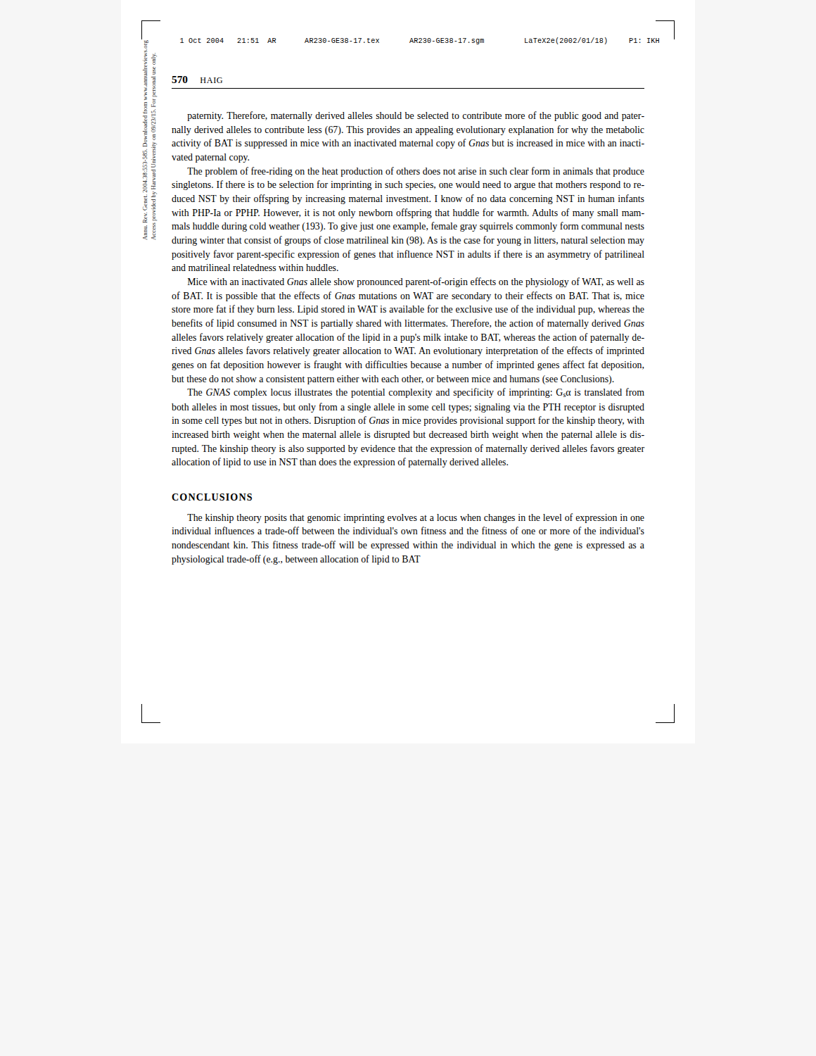1 Oct 2004 21:51 AR AR230-GE38-17.tex AR230-GE38-17.sgm LaTeX2e(2002/01/18) P1: IKH
570 HAIG
Annu. Rev. Genet. 2004.38:553-585. Downloaded from www.annualreviews.org
Access provided by Harvard University on 09/23/15. For personal use only.
paternity. Therefore, maternally derived alleles should be selected to contribute more of the public good and paternally derived alleles to contribute less (67). This provides an appealing evolutionary explanation for why the metabolic activity of BAT is suppressed in mice with an inactivated maternal copy of Gnas but is increased in mice with an inactivated paternal copy.
The problem of free-riding on the heat production of others does not arise in such clear form in animals that produce singletons. If there is to be selection for imprinting in such species, one would need to argue that mothers respond to reduced NST by their offspring by increasing maternal investment. I know of no data concerning NST in human infants with PHP-Ia or PPHP. However, it is not only newborn offspring that huddle for warmth. Adults of many small mammals huddle during cold weather (193). To give just one example, female gray squirrels commonly form communal nests during winter that consist of groups of close matrilineal kin (98). As is the case for young in litters, natural selection may positively favor parent-specific expression of genes that influence NST in adults if there is an asymmetry of patrilineal and matrilineal relatedness within huddles.
Mice with an inactivated Gnas allele show pronounced parent-of-origin effects on the physiology of WAT, as well as of BAT. It is possible that the effects of Gnas mutations on WAT are secondary to their effects on BAT. That is, mice store more fat if they burn less. Lipid stored in WAT is available for the exclusive use of the individual pup, whereas the benefits of lipid consumed in NST is partially shared with littermates. Therefore, the action of maternally derived Gnas alleles favors relatively greater allocation of the lipid in a pup's milk intake to BAT, whereas the action of paternally derived Gnas alleles favors relatively greater allocation to WAT. An evolutionary interpretation of the effects of imprinted genes on fat deposition however is fraught with difficulties because a number of imprinted genes affect fat deposition, but these do not show a consistent pattern either with each other, or between mice and humans (see Conclusions).
The GNAS complex locus illustrates the potential complexity and specificity of imprinting: Gsα is translated from both alleles in most tissues, but only from a single allele in some cell types; signaling via the PTH receptor is disrupted in some cell types but not in others. Disruption of Gnas in mice provides provisional support for the kinship theory, with increased birth weight when the maternal allele is disrupted but decreased birth weight when the paternal allele is disrupted. The kinship theory is also supported by evidence that the expression of maternally derived alleles favors greater allocation of lipid to use in NST than does the expression of paternally derived alleles.
CONCLUSIONS
The kinship theory posits that genomic imprinting evolves at a locus when changes in the level of expression in one individual influences a trade-off between the individual's own fitness and the fitness of one or more of the individual's nondescendant kin. This fitness trade-off will be expressed within the individual in which the gene is expressed as a physiological trade-off (e.g., between allocation of lipid to BAT